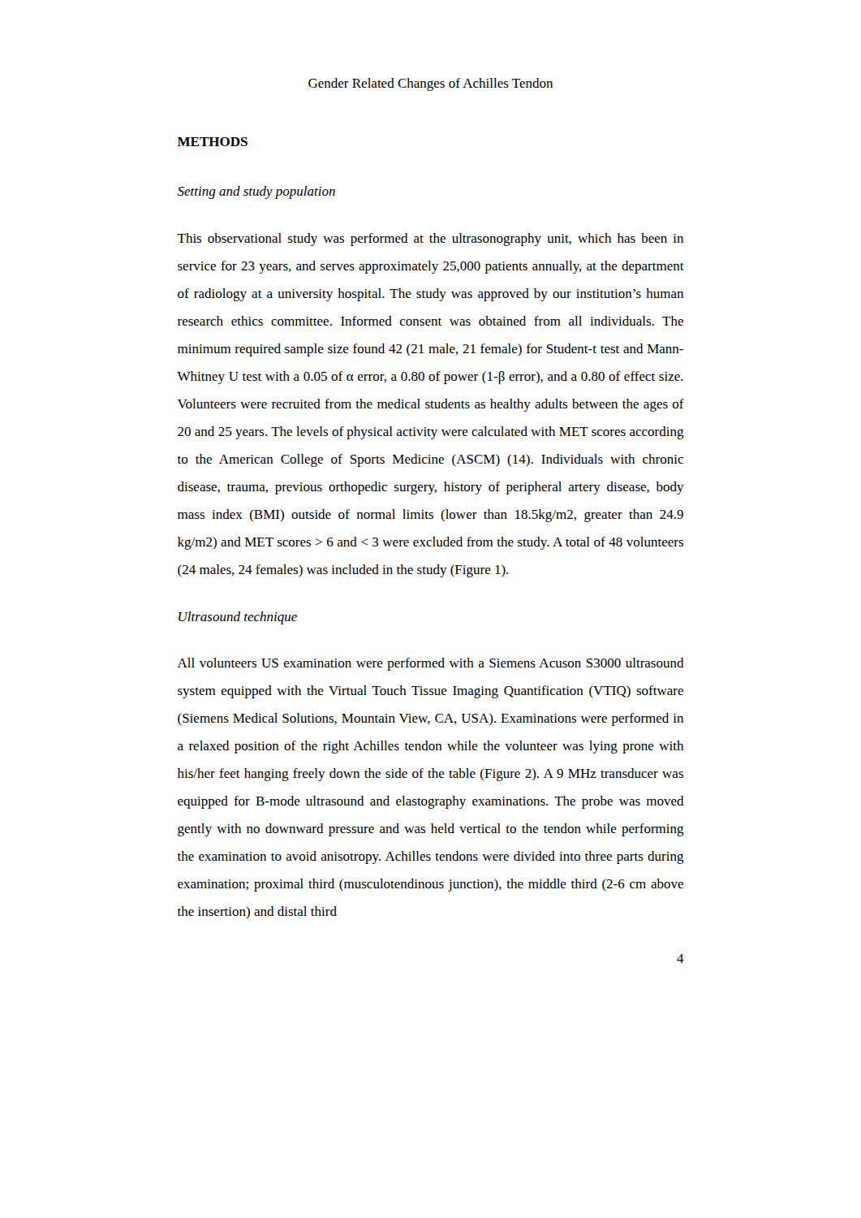Gender Related Changes of Achilles Tendon
METHODS
Setting and study population
This observational study was performed at the ultrasonography unit, which has been in service for 23 years, and serves approximately 25,000 patients annually, at the department of radiology at a university hospital. The study was approved by our institution’s human research ethics committee. Informed consent was obtained from all individuals. The minimum required sample size found 42 (21 male, 21 female) for Student-t test and Mann-Whitney U test with a 0.05 of α error, a 0.80 of power (1-β error), and a 0.80 of effect size. Volunteers were recruited from the medical students as healthy adults between the ages of 20 and 25 years. The levels of physical activity were calculated with MET scores according to the American College of Sports Medicine (ASCM) (14). Individuals with chronic disease, trauma, previous orthopedic surgery, history of peripheral artery disease, body mass index (BMI) outside of normal limits (lower than 18.5kg/m2, greater than 24.9 kg/m2) and MET scores > 6 and < 3 were excluded from the study. A total of 48 volunteers (24 males, 24 females) was included in the study (Figure 1).
Ultrasound technique
All volunteers US examination were performed with a Siemens Acuson S3000 ultrasound system equipped with the Virtual Touch Tissue Imaging Quantification (VTIQ) software (Siemens Medical Solutions, Mountain View, CA, USA). Examinations were performed in a relaxed position of the right Achilles tendon while the volunteer was lying prone with his/her feet hanging freely down the side of the table (Figure 2). A 9 MHz transducer was equipped for B-mode ultrasound and elastography examinations. The probe was moved gently with no downward pressure and was held vertical to the tendon while performing the examination to avoid anisotropy. Achilles tendons were divided into three parts during examination; proximal third (musculotendinous junction), the middle third (2-6 cm above the insertion) and distal third
4